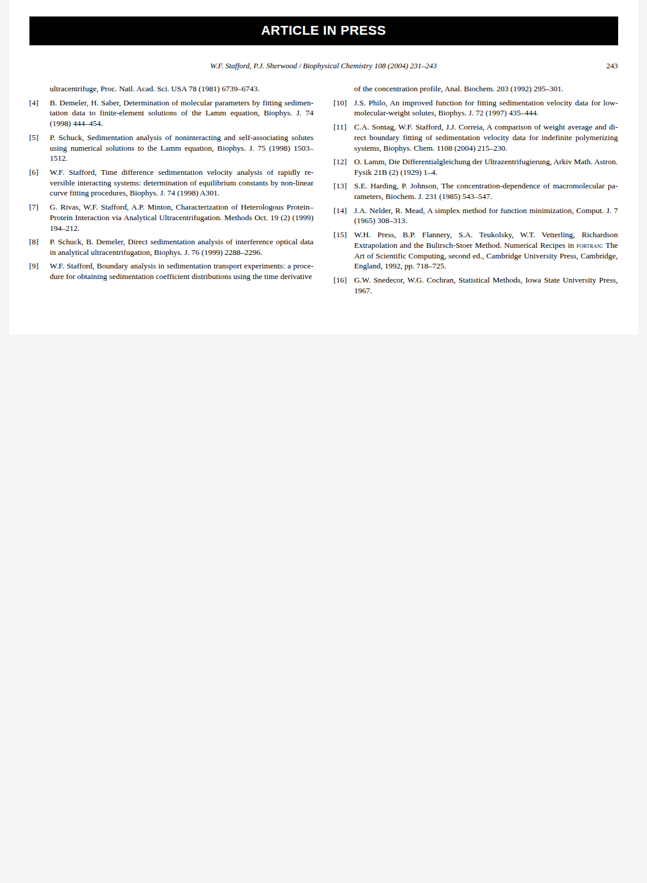ARTICLE IN PRESS
W.F. Stafford, P.J. Sherwood / Biophysical Chemistry 108 (2004) 231–243 243
ultracentrifuge, Proc. Natl. Acad. Sci. USA 78 (1981) 6739–6743.
[4] B. Demeler, H. Saber, Determination of molecular parameters by fitting sedimentation data to finite-element solutions of the Lamm equation, Biophys. J. 74 (1998) 444–454.
[5] P. Schuck, Sedimentation analysis of noninteracting and self-associating solutes using numerical solutions to the Lamm equation, Biophys. J. 75 (1998) 1503–1512.
[6] W.F. Stafford, Time difference sedimentation velocity analysis of rapidly reversible interacting systems: determination of equilibrium constants by non-linear curve fitting procedures, Biophys. J. 74 (1998) A301.
[7] G. Rivas, W.F. Stafford, A.P. Minton, Characterization of Heterologous Protein–Protein Interaction via Analytical Ultracentrifugation. Methods Oct. 19 (2) (1999) 194–212.
[8] P. Schuck, B. Demeler, Direct sedimentation analysis of interference optical data in analytical ultracentrifugation, Biophys. J. 76 (1999) 2288–2296.
[9] W.F. Stafford, Boundary analysis in sedimentation transport experiments: a procedure for obtaining sedimentation coefficient distributions using the time derivative
of the concentration profile, Anal. Biochem. 203 (1992) 295–301.
[10] J.S. Philo, An improved function for fitting sedimentation velocity data for low-molecular-weight solutes, Biophys. J. 72 (1997) 435–444.
[11] C.A. Sontag, W.F. Stafford, J.J. Correia, A comparison of weight average and direct boundary fitting of sedimentation velocity data for indefinite polymerizing systems, Biophys. Chem. 1108 (2004) 215–230.
[12] O. Lamm, Die Differentialgleichung der Ultrazentrifugierung, Arkiv Math. Astron. Fysik 21B (2) (1929) 1–4.
[13] S.E. Harding, P. Johnson, The concentration-dependence of macromolecular parameters, Biochem. J. 231 (1985) 543–547.
[14] J.A. Nelder, R. Mead, A simplex method for function minimization, Comput. J. 7 (1965) 308–313.
[15] W.H. Press, B.P. Flannery, S.A. Teukolsky, W.T. Vetterling, Richardson Extrapolation and the Bulirsch-Stoer Method. Numerical Recipes in fortran: The Art of Scientific Computing, second ed., Cambridge University Press, Cambridge, England, 1992, pp. 718–725.
[16] G.W. Snedecor, W.G. Cochran, Statistical Methods, Iowa State University Press, 1967.